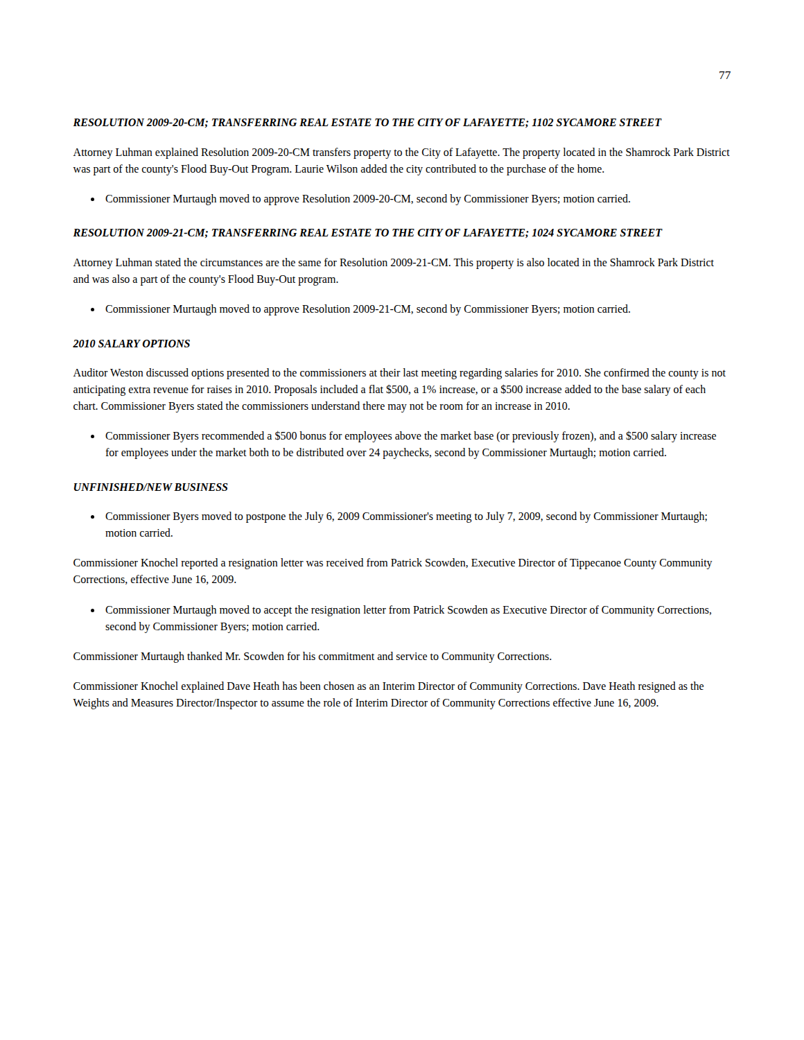77
RESOLUTION 2009-20-CM; TRANSFERRING REAL ESTATE TO THE CITY OF LAFAYETTE; 1102 SYCAMORE STREET
Attorney Luhman explained Resolution 2009-20-CM transfers property to the City of Lafayette. The property located in the Shamrock Park District was part of the county's Flood Buy-Out Program. Laurie Wilson added the city contributed to the purchase of the home.
Commissioner Murtaugh moved to approve Resolution 2009-20-CM, second by Commissioner Byers; motion carried.
RESOLUTION 2009-21-CM; TRANSFERRING REAL ESTATE TO THE CITY OF LAFAYETTE; 1024 SYCAMORE STREET
Attorney Luhman stated the circumstances are the same for Resolution 2009-21-CM. This property is also located in the Shamrock Park District and was also a part of the county's Flood Buy-Out program.
Commissioner Murtaugh moved to approve Resolution 2009-21-CM, second by Commissioner Byers; motion carried.
2010 SALARY OPTIONS
Auditor Weston discussed options presented to the commissioners at their last meeting regarding salaries for 2010. She confirmed the county is not anticipating extra revenue for raises in 2010. Proposals included a flat $500, a 1% increase, or a $500 increase added to the base salary of each chart. Commissioner Byers stated the commissioners understand there may not be room for an increase in 2010.
Commissioner Byers recommended a $500 bonus for employees above the market base (or previously frozen), and a $500 salary increase for employees under the market both to be distributed over 24 paychecks, second by Commissioner Murtaugh; motion carried.
UNFINISHED/NEW BUSINESS
Commissioner Byers moved to postpone the July 6, 2009 Commissioner's meeting to July 7, 2009, second by Commissioner Murtaugh; motion carried.
Commissioner Knochel reported a resignation letter was received from Patrick Scowden, Executive Director of Tippecanoe County Community Corrections, effective June 16, 2009.
Commissioner Murtaugh moved to accept the resignation letter from Patrick Scowden as Executive Director of Community Corrections, second by Commissioner Byers; motion carried.
Commissioner Murtaugh thanked Mr. Scowden for his commitment and service to Community Corrections.
Commissioner Knochel explained Dave Heath has been chosen as an Interim Director of Community Corrections. Dave Heath resigned as the Weights and Measures Director/Inspector to assume the role of Interim Director of Community Corrections effective June 16, 2009.